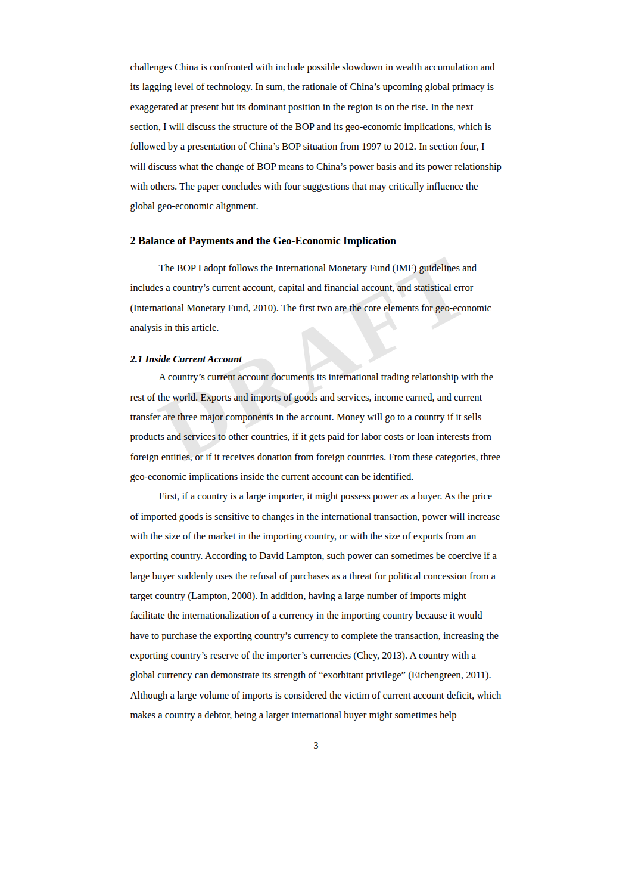DRAFT
challenges China is confronted with include possible slowdown in wealth accumulation and its lagging level of technology. In sum, the rationale of China’s upcoming global primacy is exaggerated at present but its dominant position in the region is on the rise. In the next section, I will discuss the structure of the BOP and its geo-economic implications, which is followed by a presentation of China’s BOP situation from 1997 to 2012. In section four, I will discuss what the change of BOP means to China’s power basis and its power relationship with others. The paper concludes with four suggestions that may critically influence the global geo-economic alignment.
2 Balance of Payments and the Geo-Economic Implication
The BOP I adopt follows the International Monetary Fund (IMF) guidelines and includes a country’s current account, capital and financial account, and statistical error (International Monetary Fund, 2010). The first two are the core elements for geo-economic analysis in this article.
2.1 Inside Current Account
A country’s current account documents its international trading relationship with the rest of the world. Exports and imports of goods and services, income earned, and current transfer are three major components in the account. Money will go to a country if it sells products and services to other countries, if it gets paid for labor costs or loan interests from foreign entities, or if it receives donation from foreign countries. From these categories, three geo-economic implications inside the current account can be identified.
First, if a country is a large importer, it might possess power as a buyer. As the price of imported goods is sensitive to changes in the international transaction, power will increase with the size of the market in the importing country, or with the size of exports from an exporting country. According to David Lampton, such power can sometimes be coercive if a large buyer suddenly uses the refusal of purchases as a threat for political concession from a target country (Lampton, 2008). In addition, having a large number of imports might facilitate the internationalization of a currency in the importing country because it would have to purchase the exporting country’s currency to complete the transaction, increasing the exporting country’s reserve of the importer’s currencies (Chey, 2013). A country with a global currency can demonstrate its strength of “exorbitant privilege” (Eichengreen, 2011). Although a large volume of imports is considered the victim of current account deficit, which makes a country a debtor, being a larger international buyer might sometimes help
3